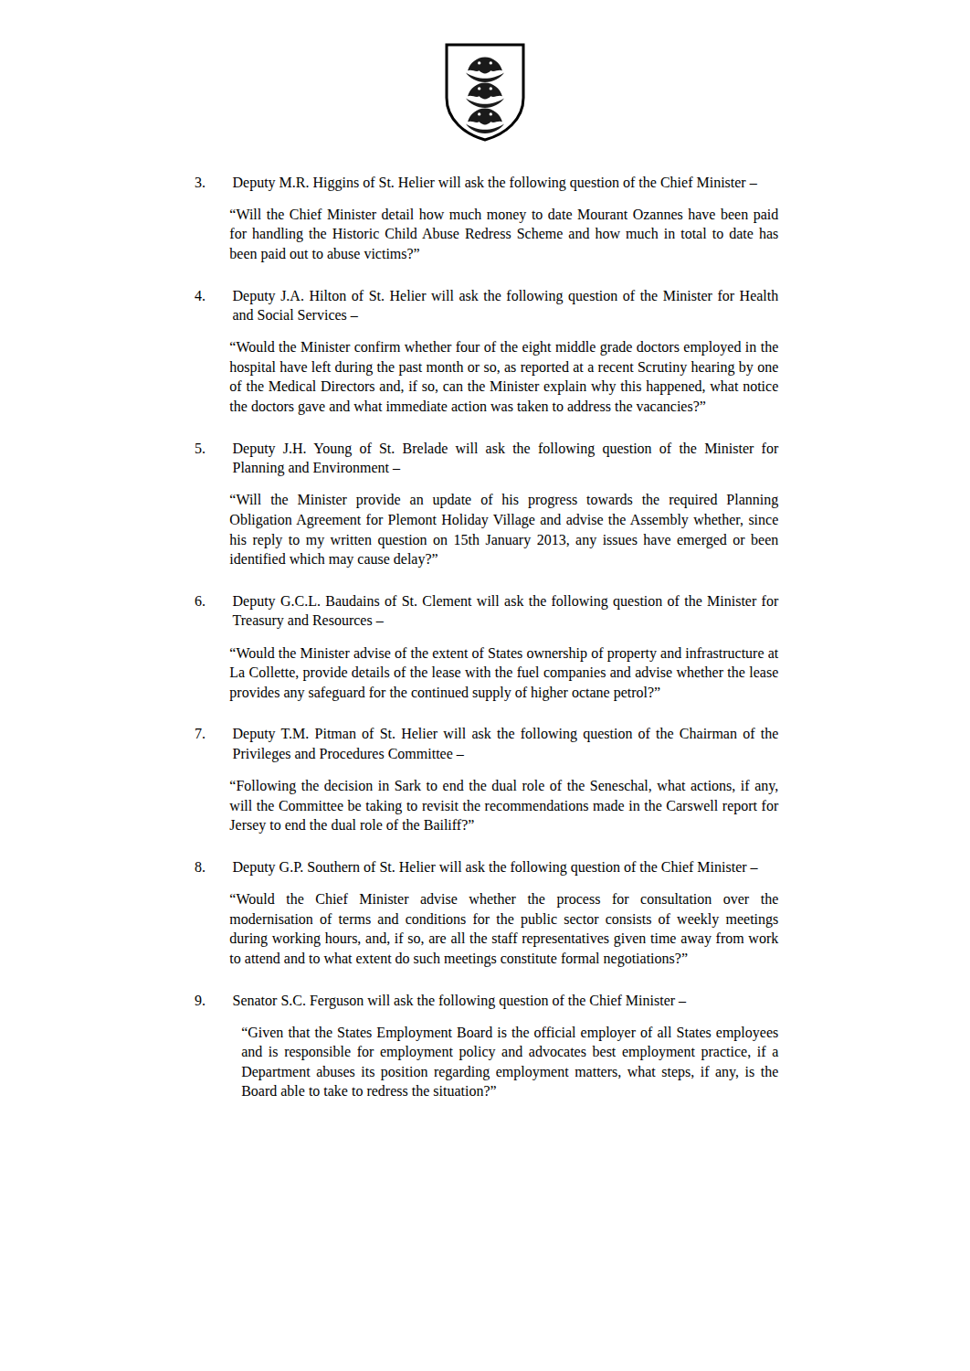3.
Deputy M.R. Higgins of St. Helier will ask the following question of the Chief Minister –
“Will the Chief Minister detail how much money to date Mourant Ozannes have been paid for handling the Historic Child Abuse Redress Scheme and how much in total to date has been paid out to abuse victims?”
4.
Deputy J.A. Hilton of St. Helier will ask the following question of the Minister for Health and Social Services –
“Would the Minister confirm whether four of the eight middle grade doctors employed in the hospital have left during the past month or so, as reported at a recent Scrutiny hearing by one of the Medical Directors and, if so, can the Minister explain why this happened, what notice the doctors gave and what immediate action was taken to address the vacancies?”
5.
Deputy J.H. Young of St. Brelade will ask the following question of the Minister for Planning and Environment –
“Will the Minister provide an update of his progress towards the required Planning Obligation Agreement for Plemont Holiday Village and advise the Assembly whether, since his reply to my written question on 15th January 2013, any issues have emerged or been identified which may cause delay?”
6.
Deputy G.C.L. Baudains of St. Clement will ask the following question of the Minister for Treasury and Resources –
“Would the Minister advise of the extent of States ownership of property and infrastructure at La Collette, provide details of the lease with the fuel companies and advise whether the lease provides any safeguard for the continued supply of higher octane petrol?”
7.
Deputy T.M. Pitman of St. Helier will ask the following question of the Chairman of the Privileges and Procedures Committee –
“Following the decision in Sark to end the dual role of the Seneschal, what actions, if any, will the Committee be taking to revisit the recommendations made in the Carswell report for Jersey to end the dual role of the Bailiff?”
8.
Deputy G.P. Southern of St. Helier will ask the following question of the Chief Minister –
“Would the Chief Minister advise whether the process for consultation over the modernisation of terms and conditions for the public sector consists of weekly meetings during working hours, and, if so, are all the staff representatives given time away from work to attend and to what extent do such meetings constitute formal negotiations?”
9.
Senator S.C. Ferguson will ask the following question of the Chief Minister –
“Given that the States Employment Board is the official employer of all States employees and is responsible for employment policy and advocates best employment practice, if a Department abuses its position regarding employment matters, what steps, if any, is the Board able to take to redress the situation?”